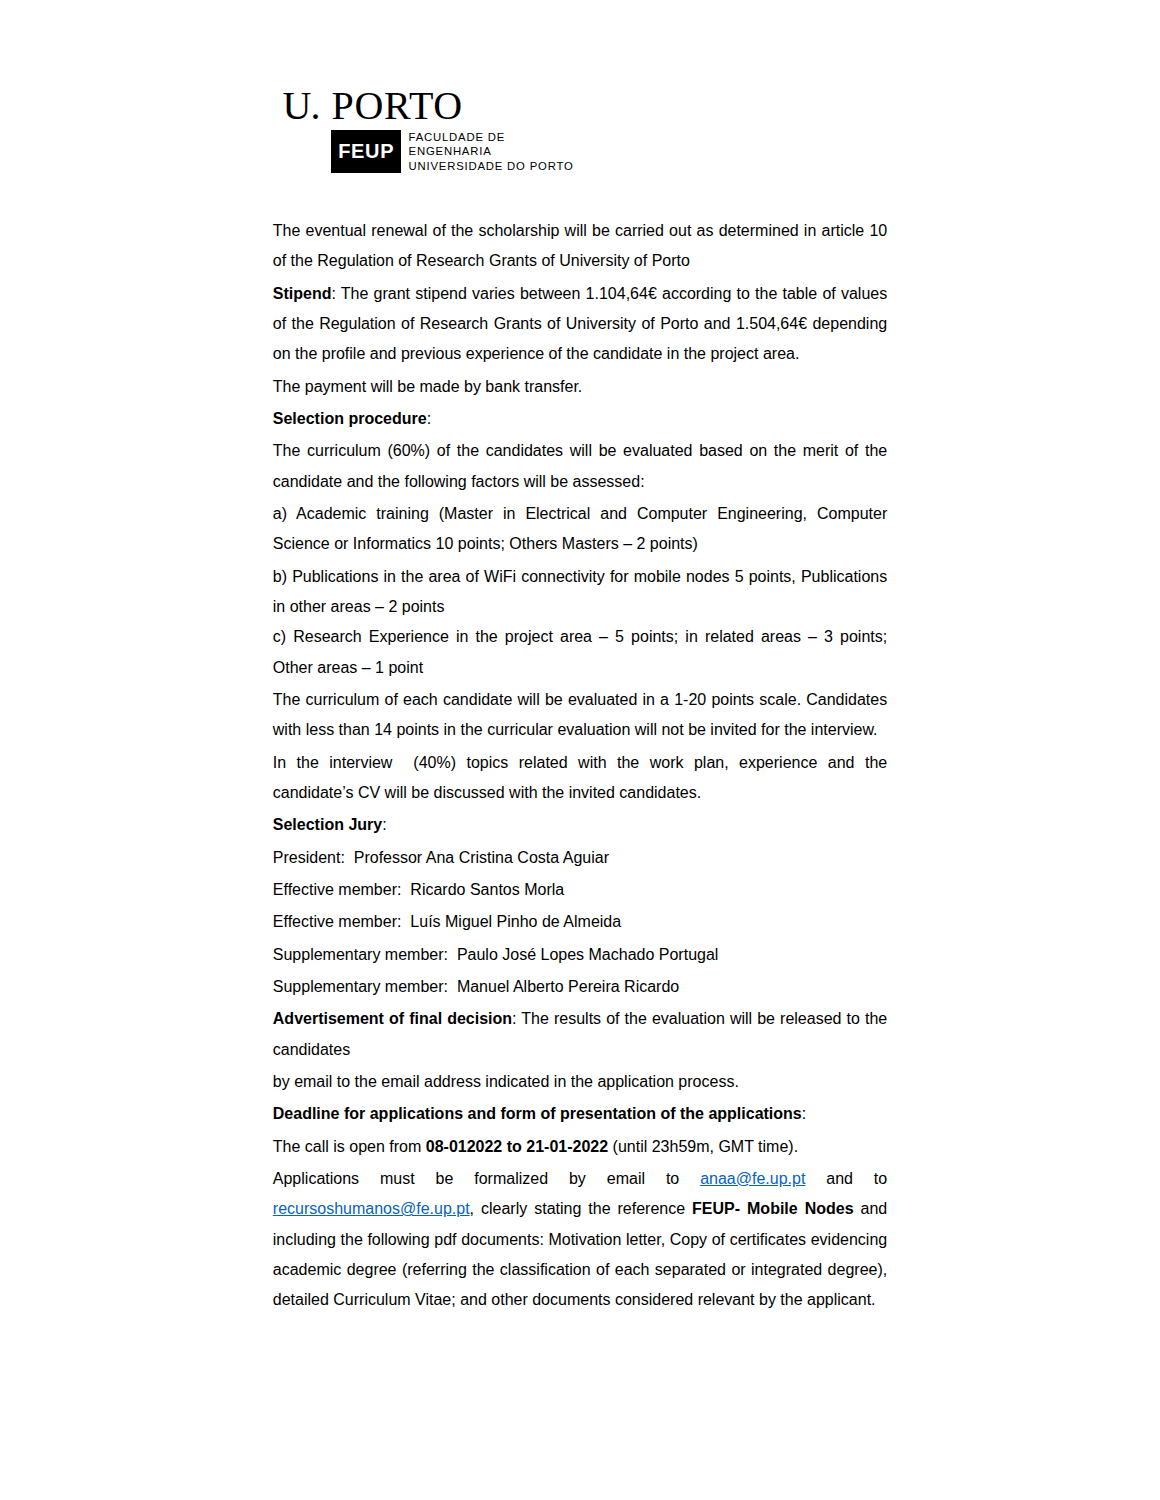U.
PORTO
FEUP
FACULDADE DE ENGENHARIA UNIVERSIDADE DO PORTO
The eventual renewal of the scholarship will be carried out as determined in article 10 of the Regulation of Research Grants of University of Porto
Stipend: The grant stipend varies between 1.104,64€ according to the table of values of the Regulation of Research Grants of University of Porto and 1.504,64€ depending on the profile and previous experience of the candidate in the project area.
The payment will be made by bank transfer.
Selection procedure:
The curriculum (60%) of the candidates will be evaluated based on the merit of the candidate and the following factors will be assessed:
a) Academic training (Master in Electrical and Computer Engineering, Computer Science or Informatics 10 points; Others Masters – 2 points)
b) Publications in the area of WiFi connectivity for mobile nodes 5 points, Publications in other areas – 2 points
c) Research Experience in the project area – 5 points; in related areas – 3 points; Other areas – 1 point
The curriculum of each candidate will be evaluated in a 1-20 points scale. Candidates with less than 14 points in the curricular evaluation will not be invited for the interview.
In the interview (40%) topics related with the work plan, experience and the candidate’s CV will be discussed with the invited candidates.
Selection Jury:
President: Professor Ana Cristina Costa Aguiar
Effective member: Ricardo Santos Morla
Effective member: Luís Miguel Pinho de Almeida
Supplementary member: Paulo José Lopes Machado Portugal
Supplementary member: Manuel Alberto Pereira Ricardo
Advertisement of final decision: The results of the evaluation will be released to the candidates
by email to the email address indicated in the application process.
Deadline for applications and form of presentation of the applications:
The call is open from 08-012022 to 21-01-2022 (until 23h59m, GMT time).
Applications must be formalized by email to anaa@fe.up.pt and to recursoshumanos@fe.up.pt, clearly stating the reference FEUP- Mobile Nodes and including the following pdf documents: Motivation letter, Copy of certificates evidencing academic degree (referring the classification of each separated or integrated degree), detailed Curriculum Vitae; and other documents considered relevant by the applicant.